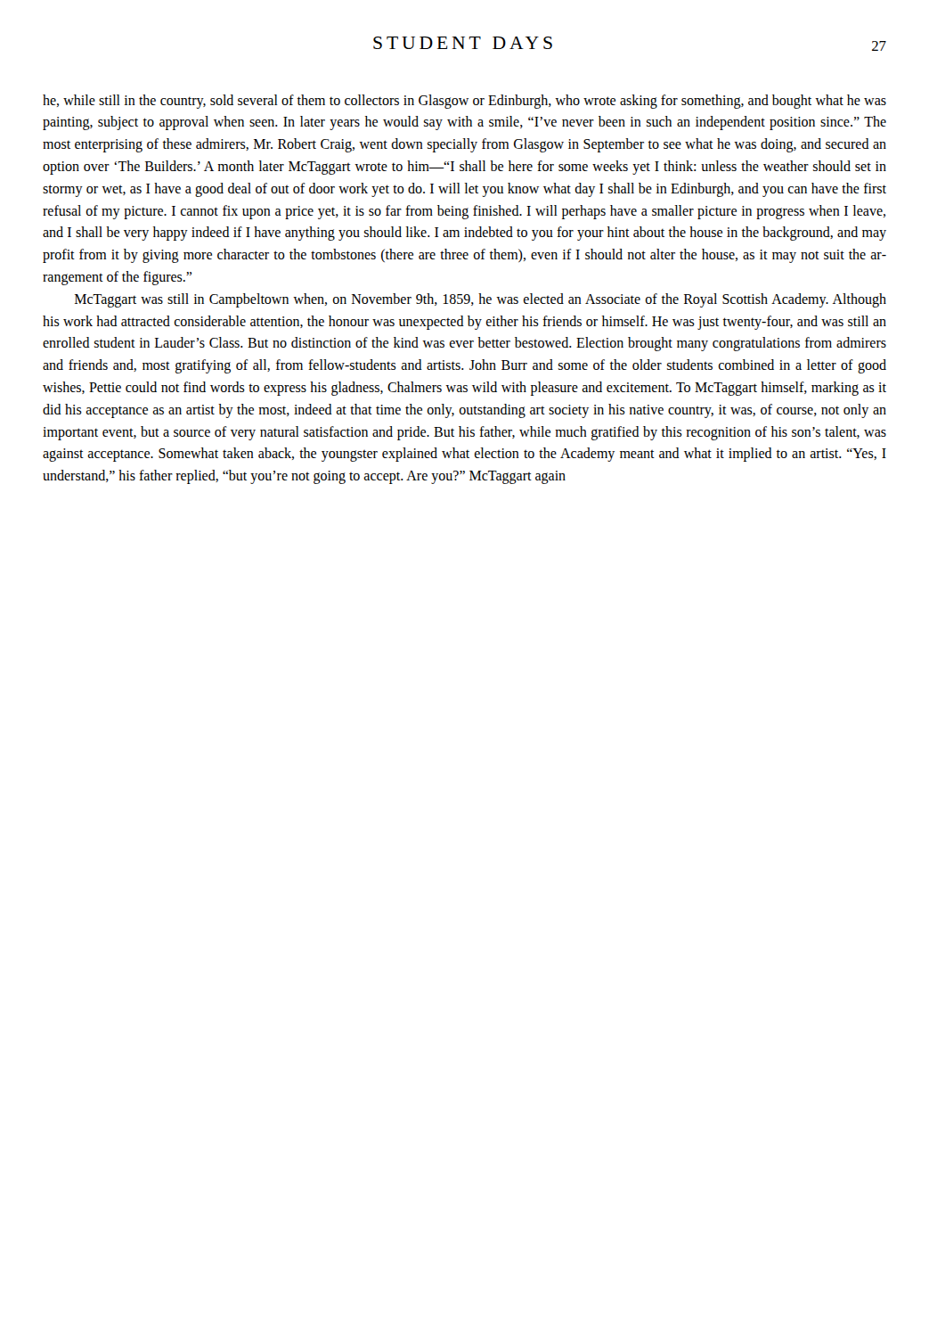Student Days
27
he, while still in the country, sold several of them to collectors in Glasgow or Edinburgh, who wrote asking for something, and bought what he was painting, subject to approval when seen. In later years he would say with a smile, “I’ve never been in such an independent position since.” The most enterprising of these admirers, Mr. Robert Craig, went down specially from Glasgow in September to see what he was doing, and secured an option over ‘The Builders.’ A month later McTaggart wrote to him—“I shall be here for some weeks yet I think: unless the weather should set in stormy or wet, as I have a good deal of out of door work yet to do. I will let you know what day I shall be in Edinburgh, and you can have the first refusal of my picture. I cannot fix upon a price yet, it is so far from being finished. I will perhaps have a smaller picture in progress when I leave, and I shall be very happy indeed if I have anything you should like. I am indebted to you for your hint about the house in the background, and may profit from it by giving more character to the tombstones (there are three of them), even if I should not alter the house, as it may not suit the arrangement of the figures.”
McTaggart was still in Campbeltown when, on November 9th, 1859, he was elected an Associate of the Royal Scottish Academy. Although his work had attracted considerable attention, the honour was unexpected by either his friends or himself. He was just twenty-four, and was still an enrolled student in Lauder’s Class. But no distinction of the kind was ever better bestowed. Election brought many congratulations from admirers and friends and, most gratifying of all, from fellow-students and artists. John Burr and some of the older students combined in a letter of good wishes, Pettie could not find words to express his gladness, Chalmers was wild with pleasure and excitement. To McTaggart himself, marking as it did his acceptance as an artist by the most, indeed at that time the only, outstanding art society in his native country, it was, of course, not only an important event, but a source of very natural satisfaction and pride. But his father, while much gratified by this recognition of his son’s talent, was against acceptance. Somewhat taken aback, the youngster explained what election to the Academy meant and what it implied to an artist. “Yes, I understand,” his father replied, “but you’re not going to accept. Are you?” McTaggart again